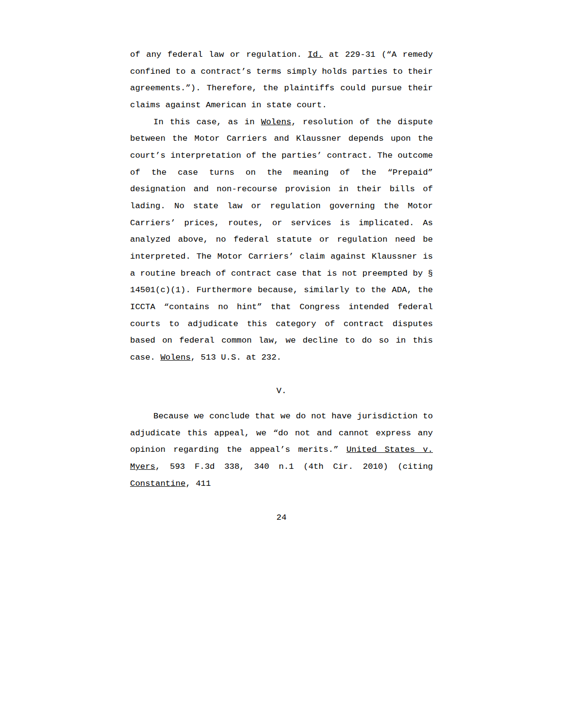of any federal law or regulation. Id. at 229-31 (“A remedy confined to a contract’s terms simply holds parties to their agreements.”). Therefore, the plaintiffs could pursue their claims against American in state court.
In this case, as in Wolens, resolution of the dispute between the Motor Carriers and Klaussner depends upon the court’s interpretation of the parties’ contract. The outcome of the case turns on the meaning of the “Prepaid” designation and non-recourse provision in their bills of lading. No state law or regulation governing the Motor Carriers’ prices, routes, or services is implicated. As analyzed above, no federal statute or regulation need be interpreted. The Motor Carriers’ claim against Klaussner is a routine breach of contract case that is not preempted by § 14501(c)(1). Furthermore because, similarly to the ADA, the ICCTA “contains no hint” that Congress intended federal courts to adjudicate this category of contract disputes based on federal common law, we decline to do so in this case. Wolens, 513 U.S. at 232.
V.
Because we conclude that we do not have jurisdiction to adjudicate this appeal, we “do not and cannot express any opinion regarding the appeal’s merits.” United States v. Myers, 593 F.3d 338, 340 n.1 (4th Cir. 2010) (citing Constantine, 411
24